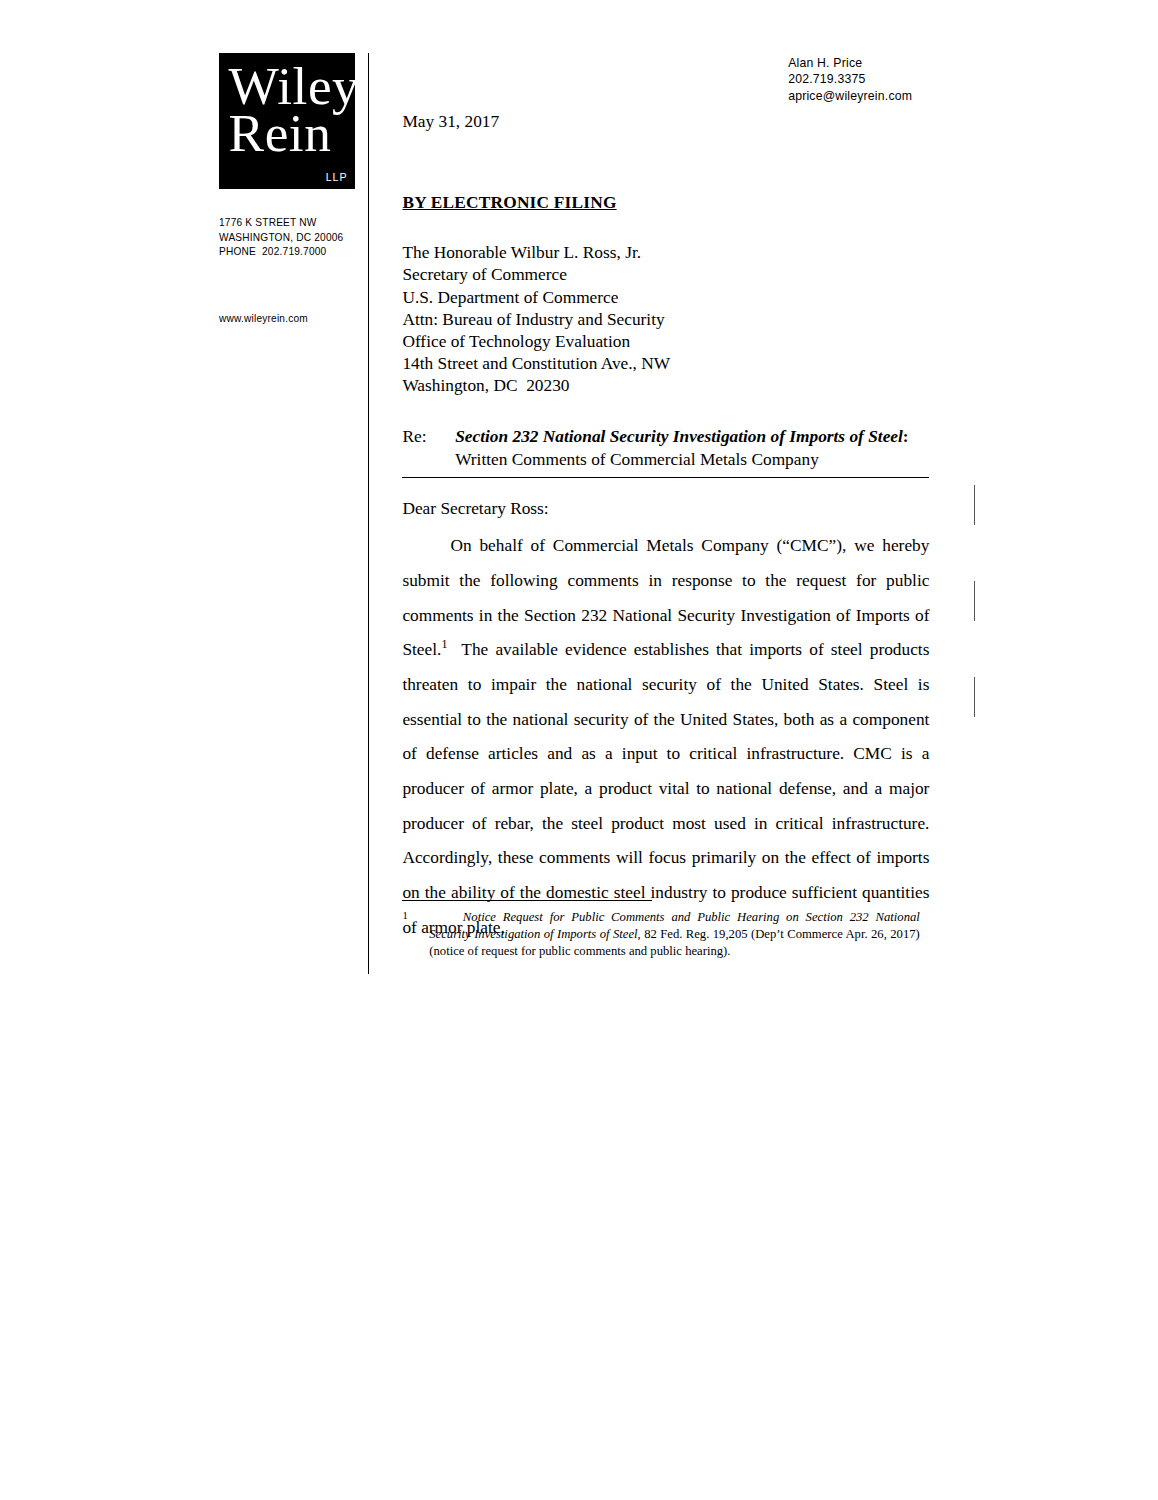Wiley
Rein
LLP
1776 K Street NW
Washington, DC 20006
Phone 202.719.7000
www.wileyrein.com
Alan H. Price
202.719.3375
aprice@wileyrein.com
May 31, 2017
BY ELECTRONIC FILING
The Honorable Wilbur L. Ross, Jr.
Secretary of Commerce
U.S. Department of Commerce
Attn: Bureau of Industry and Security
Office of Technology Evaluation
14th Street and Constitution Ave., NW
Washington, DC 20230
Re:
Section 232 National Security Investigation of Imports of Steel: Written Comments of Commercial Metals Company
Dear Secretary Ross:
On behalf of Commercial Metals Company (“CMC”), we hereby submit the following comments in response to the request for public comments in the Section 232 National Security Investigation of Imports of Steel.1 The available evidence establishes that imports of steel products threaten to impair the national security of the United States. Steel is essential to the national security of the United States, both as a component of defense articles and as a input to critical infrastructure. CMC is a producer of armor plate, a product vital to national defense, and a major producer of rebar, the steel product most used in critical infrastructure. Accordingly, these comments will focus primarily on the effect of imports on the ability of the domestic steel industry to produce sufficient quantities of armor plate,
1
Notice Request for Public Comments and Public Hearing on Section 232 National Security Investigation of Imports of Steel, 82 Fed. Reg. 19,205 (Dep’t Commerce Apr. 26, 2017) (notice of request for public comments and public hearing).